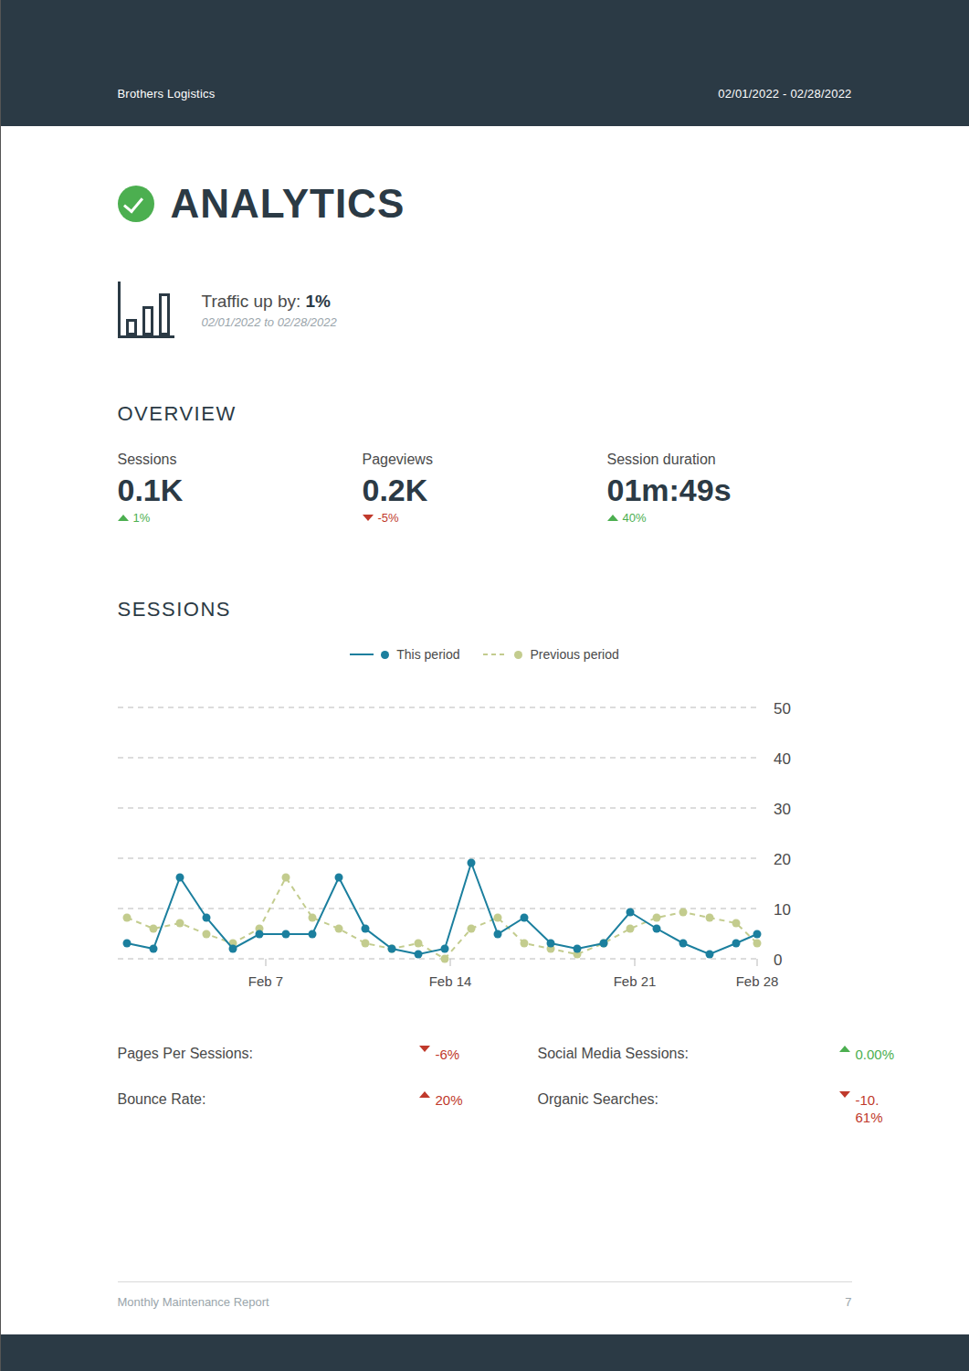Brothers Logistics
02/01/2022 - 02/28/2022
ANALYTICS
Traffic up by: 1% 02/01/2022 to 02/28/2022
OVERVIEW
Sessions
0.1K
1%
Pageviews
0.2K
-5%
Session duration
01m:49s
40%
SESSIONS
This period
Previous period
50 40 30 20 10 0 Feb 7 Feb 14 Feb 21 Feb 28
Pages Per Sessions:
-6%
Social Media Sessions:
0.00%
Bounce Rate:
20%
Organic Searches:
-10.
61%
Monthly Maintenance Report
7